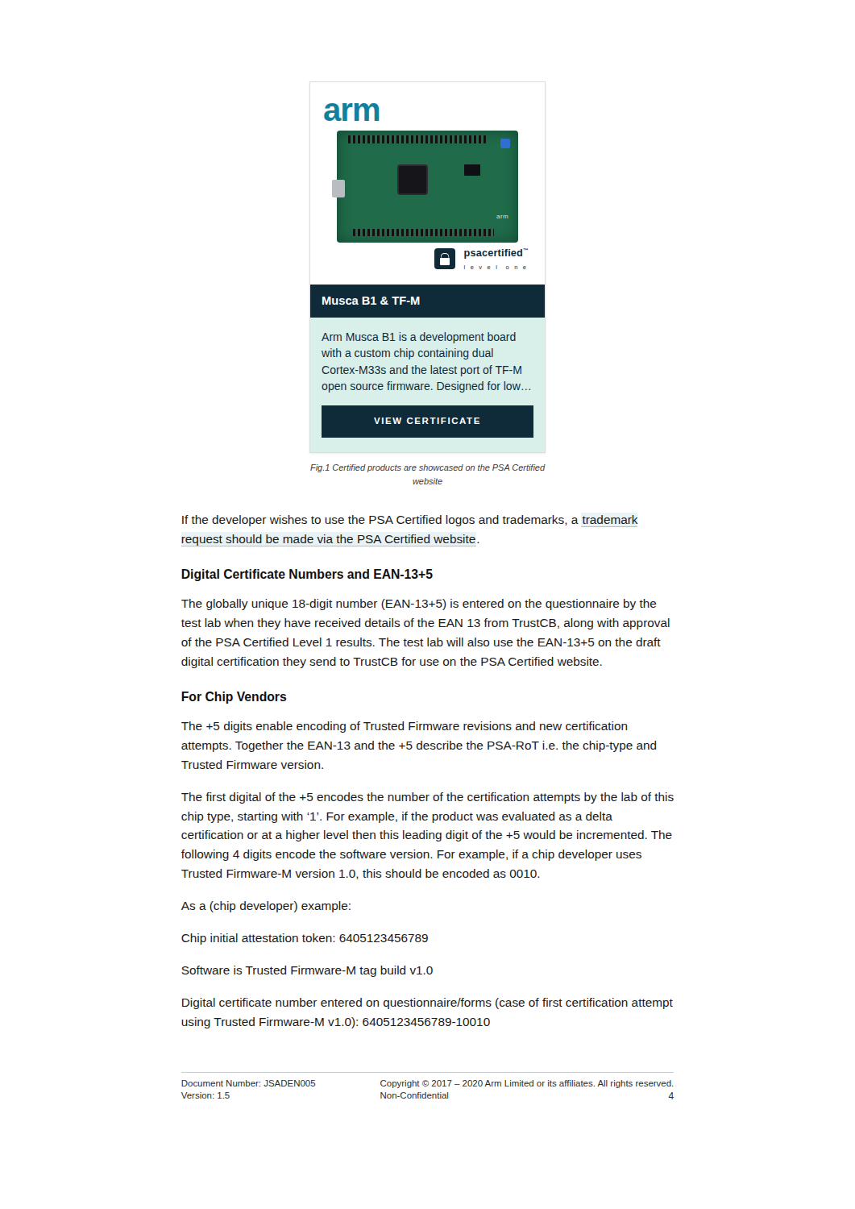arm
arm
psacertified™
l e v e l o n e
Musca B1 & TF-M
Arm Musca B1 is a development board with a custom chip containing dual Cortex-M33s and the latest port of TF-M open source firmware. Designed for low…
VIEW CERTIFICATE
Fig.1 Certified products are showcased on the PSA Certified website
If the developer wishes to use the PSA Certified logos and trademarks, a trademark request should be made via the PSA Certified website.
Digital Certificate Numbers and EAN-13+5
The globally unique 18-digit number (EAN-13+5) is entered on the questionnaire by the test lab when they have received details of the EAN 13 from TrustCB, along with approval of the PSA Certified Level 1 results. The test lab will also use the EAN-13+5 on the draft digital certification they send to TrustCB for use on the PSA Certified website.
For Chip Vendors
The +5 digits enable encoding of Trusted Firmware revisions and new certification attempts. Together the EAN-13 and the +5 describe the PSA-RoT i.e. the chip-type and Trusted Firmware version.
The first digital of the +5 encodes the number of the certification attempts by the lab of this chip type, starting with ‘1’. For example, if the product was evaluated as a delta certification or at a higher level then this leading digit of the +5 would be incremented. The following 4 digits encode the software version. For example, if a chip developer uses Trusted Firmware-M version 1.0, this should be encoded as 0010.
As a (chip developer) example:
Chip initial attestation token: 6405123456789
Software is Trusted Firmware-M tag build v1.0
Digital certificate number entered on questionnaire/forms (case of first certification attempt using Trusted Firmware-M v1.0): 6405123456789-10010
Document Number: JSADEN005
Version: 1.5
Copyright © 2017 – 2020 Arm Limited or its affiliates. All rights reserved.
Non-Confidential
4